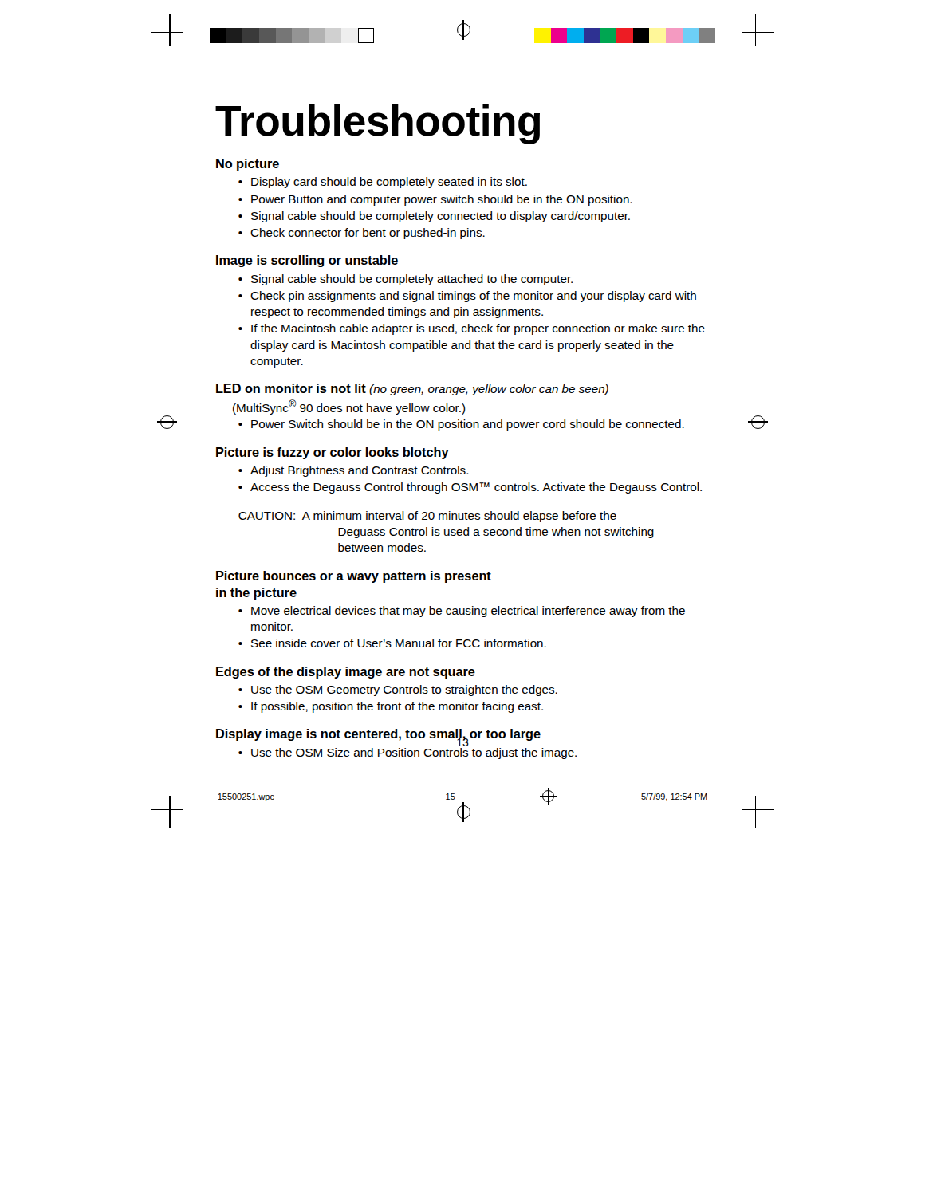Troubleshooting
No picture
Display card should be completely seated in its slot.
Power Button and computer power switch should be in the ON position.
Signal cable should be completely connected to display card/computer.
Check connector for bent or pushed-in pins.
Image is scrolling or unstable
Signal cable should be completely attached to the computer.
Check pin assignments and signal timings of the monitor and your display card with respect to recommended timings and pin assignments.
If the Macintosh cable adapter is used, check for proper connection or make sure the display card is Macintosh compatible and that the card is properly seated in the computer.
LED on monitor is not lit (no green, orange, yellow color can be seen)
(MultiSync® 90 does not have yellow color.)
Power Switch should be in the ON position and power cord should be connected.
Picture is fuzzy or color looks blotchy
Adjust Brightness and Contrast Controls.
Access the Degauss Control through OSM™ controls. Activate the Degauss Control.
CAUTION: A minimum interval of 20 minutes should elapse before the Deguass Control is used a second time when not switching between modes.
Picture bounces or a wavy pattern is present
in the picture
Move electrical devices that may be causing electrical interference away from the monitor.
See inside cover of User’s Manual for FCC information.
Edges of the display image are not square
Use the OSM Geometry Controls to straighten the edges.
If possible, position the front of the monitor facing east.
Display image is not centered, too small, or too large
Use the OSM Size and Position Controls to adjust the image.
13
15500251.wpc 15 5/7/99, 12:54 PM